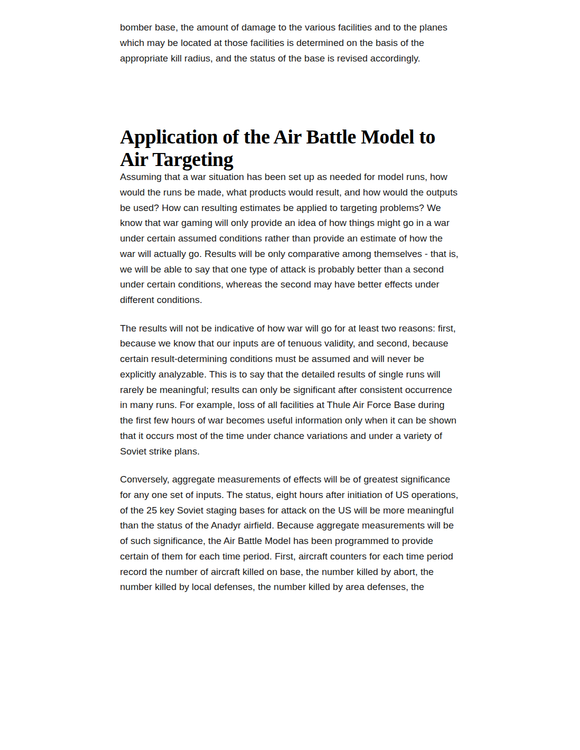bomber base, the amount of damage to the various facilities and to the planes which may be located at those facilities is determined on the basis of the appropriate kill radius, and the status of the base is revised accordingly.
Application of the Air Battle Model to Air Targeting
Assuming that a war situation has been set up as needed for model runs, how would the runs be made, what products would result, and how would the outputs be used? How can resulting estimates be applied to targeting problems? We know that war gaming will only provide an idea of how things might go in a war under certain assumed conditions rather than provide an estimate of how the war will actually go. Results will be only comparative among themselves - that is, we will be able to say that one type of attack is probably better than a second under certain conditions, whereas the second may have better effects under different conditions.
The results will not be indicative of how war will go for at least two reasons: first, because we know that our inputs are of tenuous validity, and second, because certain result-determining conditions must be assumed and will never be explicitly analyzable. This is to say that the detailed results of single runs will rarely be meaningful; results can only be significant after consistent occurrence in many runs. For example, loss of all facilities at Thule Air Force Base during the first few hours of war becomes useful information only when it can be shown that it occurs most of the time under chance variations and under a variety of Soviet strike plans.
Conversely, aggregate measurements of effects will be of greatest significance for any one set of inputs. The status, eight hours after initiation of US operations, of the 25 key Soviet staging bases for attack on the US will be more meaningful than the status of the Anadyr airfield. Because aggregate measurements will be of such significance, the Air Battle Model has been programmed to provide certain of them for each time period. First, aircraft counters for each time period record the number of aircraft killed on base, the number killed by abort, the number killed by local defenses, the number killed by area defenses, the